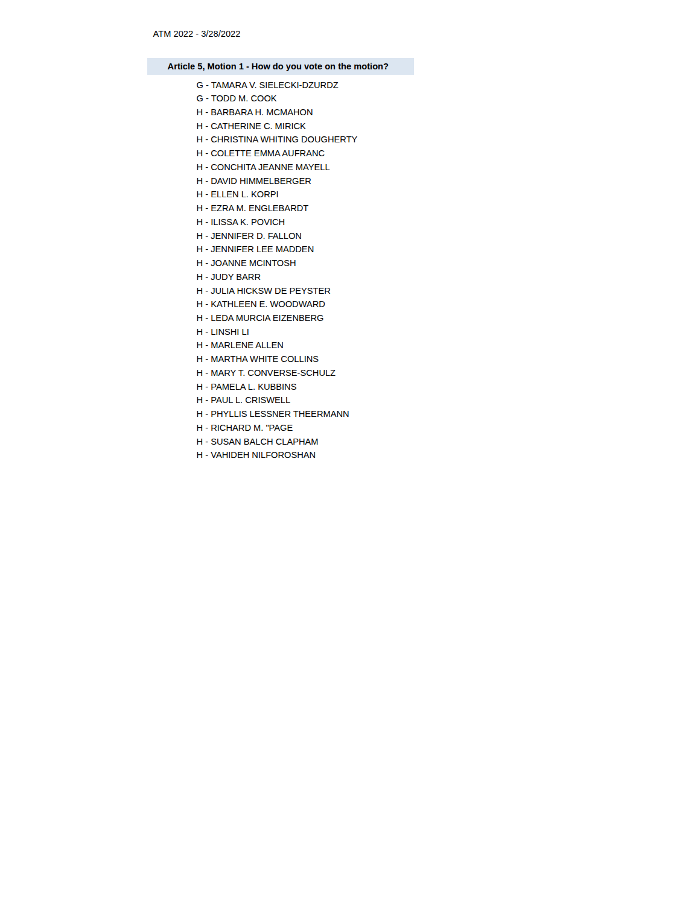ATM 2022 - 3/28/2022
Article 5, Motion 1 - How do you vote on the motion?
G - TAMARA V. SIELECKI-DZURDZ
G - TODD M. COOK
H - BARBARA H. MCMAHON
H - CATHERINE C. MIRICK
H - CHRISTINA WHITING DOUGHERTY
H - COLETTE EMMA AUFRANC
H - CONCHITA JEANNE MAYELL
H - DAVID HIMMELBERGER
H - ELLEN L. KORPI
H - EZRA M. ENGLEBARDT
H - ILISSA K. POVICH
H - JENNIFER D. FALLON
H - JENNIFER LEE MADDEN
H - JOANNE MCINTOSH
H - JUDY BARR
H - JULIA HICKSW DE PEYSTER
H - KATHLEEN E. WOODWARD
H - LEDA MURCIA EIZENBERG
H - LINSHI LI
H - MARLENE ALLEN
H - MARTHA WHITE COLLINS
H - MARY T. CONVERSE-SCHULZ
H - PAMELA L. KUBBINS
H - PAUL L. CRISWELL
H - PHYLLIS LESSNER THEERMANN
H - RICHARD M. "PAGE
H - SUSAN BALCH CLAPHAM
H - VAHIDEH NILFOROSHAN